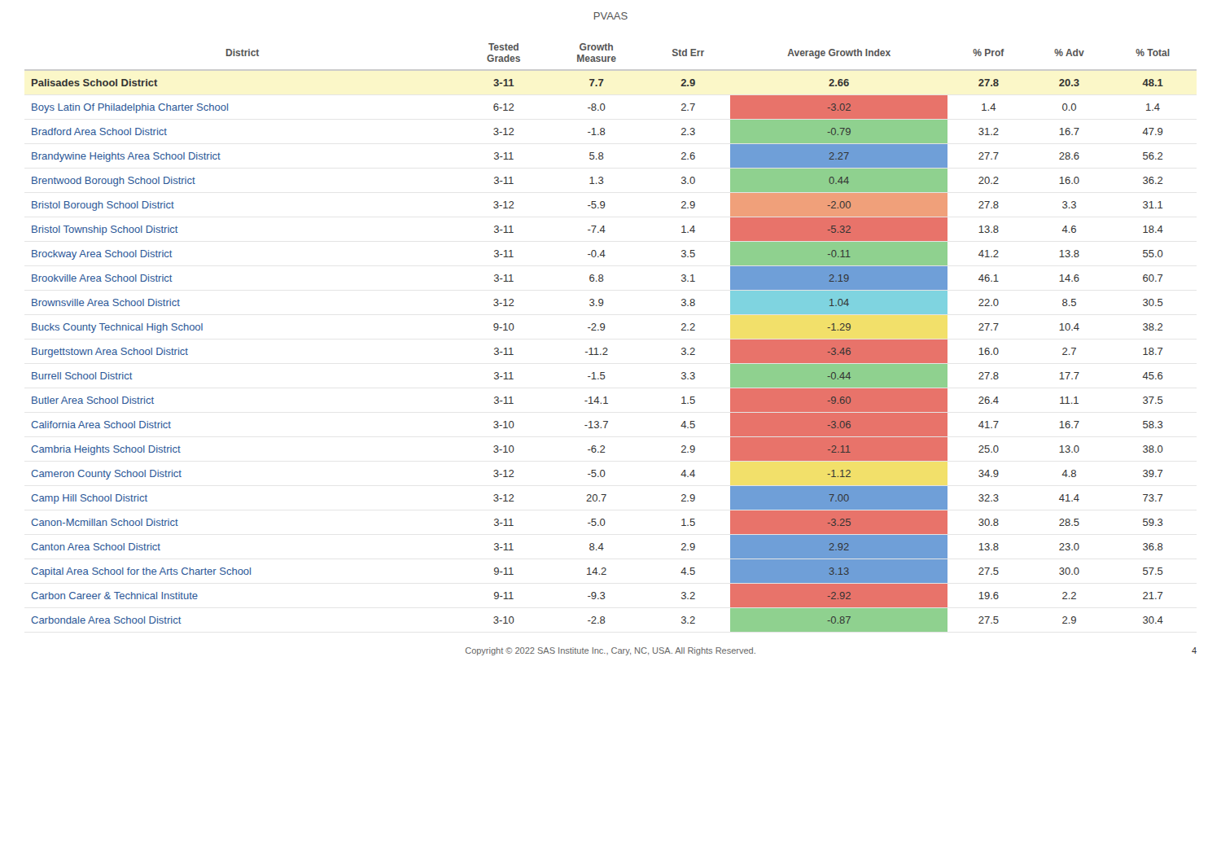PVAAS
| District | Tested Grades | Growth Measure | Std Err | Average Growth Index | % Prof | % Adv | % Total |
| --- | --- | --- | --- | --- | --- | --- | --- |
| Palisades School District | 3-11 | 7.7 | 2.9 | 2.66 | 27.8 | 20.3 | 48.1 |
| Boys Latin Of Philadelphia Charter School | 6-12 | -8.0 | 2.7 | -3.02 | 1.4 | 0.0 | 1.4 |
| Bradford Area School District | 3-12 | -1.8 | 2.3 | -0.79 | 31.2 | 16.7 | 47.9 |
| Brandywine Heights Area School District | 3-11 | 5.8 | 2.6 | 2.27 | 27.7 | 28.6 | 56.2 |
| Brentwood Borough School District | 3-11 | 1.3 | 3.0 | 0.44 | 20.2 | 16.0 | 36.2 |
| Bristol Borough School District | 3-12 | -5.9 | 2.9 | -2.00 | 27.8 | 3.3 | 31.1 |
| Bristol Township School District | 3-11 | -7.4 | 1.4 | -5.32 | 13.8 | 4.6 | 18.4 |
| Brockway Area School District | 3-11 | -0.4 | 3.5 | -0.11 | 41.2 | 13.8 | 55.0 |
| Brookville Area School District | 3-11 | 6.8 | 3.1 | 2.19 | 46.1 | 14.6 | 60.7 |
| Brownsville Area School District | 3-12 | 3.9 | 3.8 | 1.04 | 22.0 | 8.5 | 30.5 |
| Bucks County Technical High School | 9-10 | -2.9 | 2.2 | -1.29 | 27.7 | 10.4 | 38.2 |
| Burgettstown Area School District | 3-11 | -11.2 | 3.2 | -3.46 | 16.0 | 2.7 | 18.7 |
| Burrell School District | 3-11 | -1.5 | 3.3 | -0.44 | 27.8 | 17.7 | 45.6 |
| Butler Area School District | 3-11 | -14.1 | 1.5 | -9.60 | 26.4 | 11.1 | 37.5 |
| California Area School District | 3-10 | -13.7 | 4.5 | -3.06 | 41.7 | 16.7 | 58.3 |
| Cambria Heights School District | 3-10 | -6.2 | 2.9 | -2.11 | 25.0 | 13.0 | 38.0 |
| Cameron County School District | 3-12 | -5.0 | 4.4 | -1.12 | 34.9 | 4.8 | 39.7 |
| Camp Hill School District | 3-12 | 20.7 | 2.9 | 7.00 | 32.3 | 41.4 | 73.7 |
| Canon-Mcmillan School District | 3-11 | -5.0 | 1.5 | -3.25 | 30.8 | 28.5 | 59.3 |
| Canton Area School District | 3-11 | 8.4 | 2.9 | 2.92 | 13.8 | 23.0 | 36.8 |
| Capital Area School for the Arts Charter School | 9-11 | 14.2 | 4.5 | 3.13 | 27.5 | 30.0 | 57.5 |
| Carbon Career & Technical Institute | 9-11 | -9.3 | 3.2 | -2.92 | 19.6 | 2.2 | 21.7 |
| Carbondale Area School District | 3-10 | -2.8 | 3.2 | -0.87 | 27.5 | 2.9 | 30.4 |
Copyright © 2022 SAS Institute Inc., Cary, NC, USA. All Rights Reserved. 4